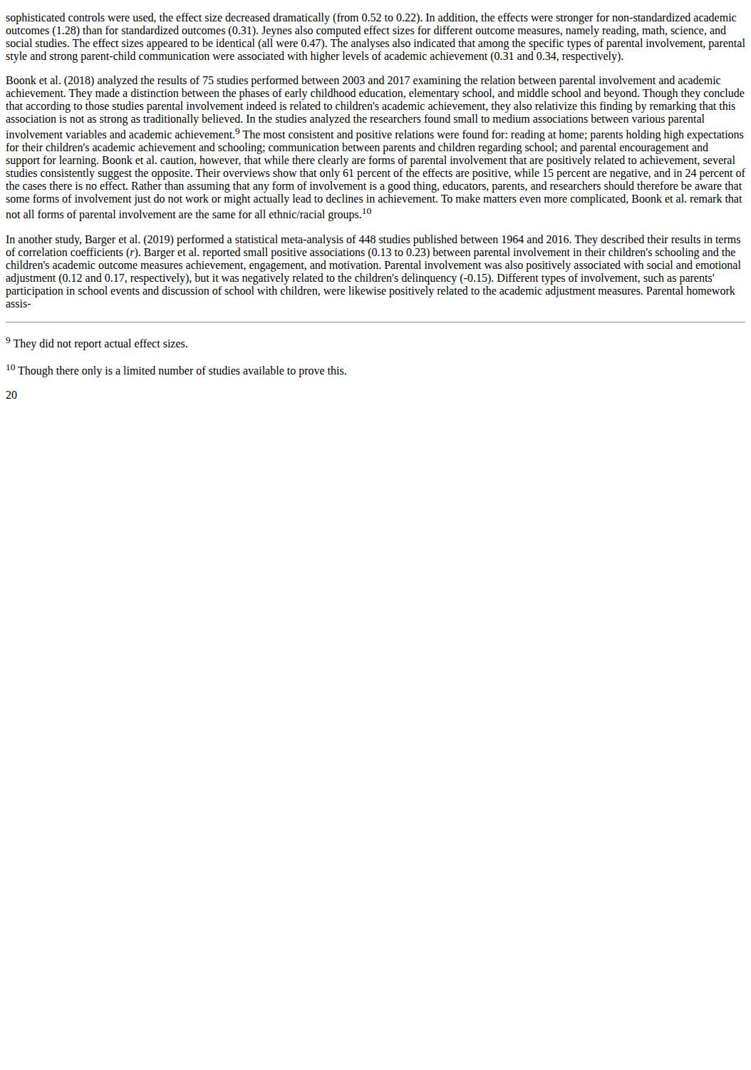sophisticated controls were used, the effect size decreased dramatically (from 0.52 to 0.22). In addition, the effects were stronger for non-standardized academic outcomes (1.28) than for standardized outcomes (0.31). Jeynes also computed effect sizes for different outcome measures, namely reading, math, science, and social studies. The effect sizes appeared to be identical (all were 0.47). The analyses also indicated that among the specific types of parental involvement, parental style and strong parent-child communication were associated with higher levels of academic achievement (0.31 and 0.34, respectively).
Boonk et al. (2018) analyzed the results of 75 studies performed between 2003 and 2017 examining the relation between parental involvement and academic achievement. They made a distinction between the phases of early childhood education, elementary school, and middle school and beyond. Though they conclude that according to those studies parental involvement indeed is related to children's academic achievement, they also relativize this finding by remarking that this association is not as strong as traditionally believed. In the studies analyzed the researchers found small to medium associations between various parental involvement variables and academic achievement.9 The most consistent and positive relations were found for: reading at home; parents holding high expectations for their children's academic achievement and schooling; communication between parents and children regarding school; and parental encouragement and support for learning. Boonk et al. caution, however, that while there clearly are forms of parental involvement that are positively related to achievement, several studies consistently suggest the opposite. Their overviews show that only 61 percent of the effects are positive, while 15 percent are negative, and in 24 percent of the cases there is no effect. Rather than assuming that any form of involvement is a good thing, educators, parents, and researchers should therefore be aware that some forms of involvement just do not work or might actually lead to declines in achievement. To make matters even more complicated, Boonk et al. remark that not all forms of parental involvement are the same for all ethnic/racial groups.10
In another study, Barger et al. (2019) performed a statistical meta-analysis of 448 studies published between 1964 and 2016. They described their results in terms of correlation coefficients (r). Barger et al. reported small positive associations (0.13 to 0.23) between parental involvement in their children's schooling and the children's academic outcome measures achievement, engagement, and motivation. Parental involvement was also positively associated with social and emotional adjustment (0.12 and 0.17, respectively), but it was negatively related to the children's delinquency (-0.15). Different types of involvement, such as parents' participation in school events and discussion of school with children, were likewise positively related to the academic adjustment measures. Parental homework assis-
9 They did not report actual effect sizes.
10 Though there only is a limited number of studies available to prove this.
20